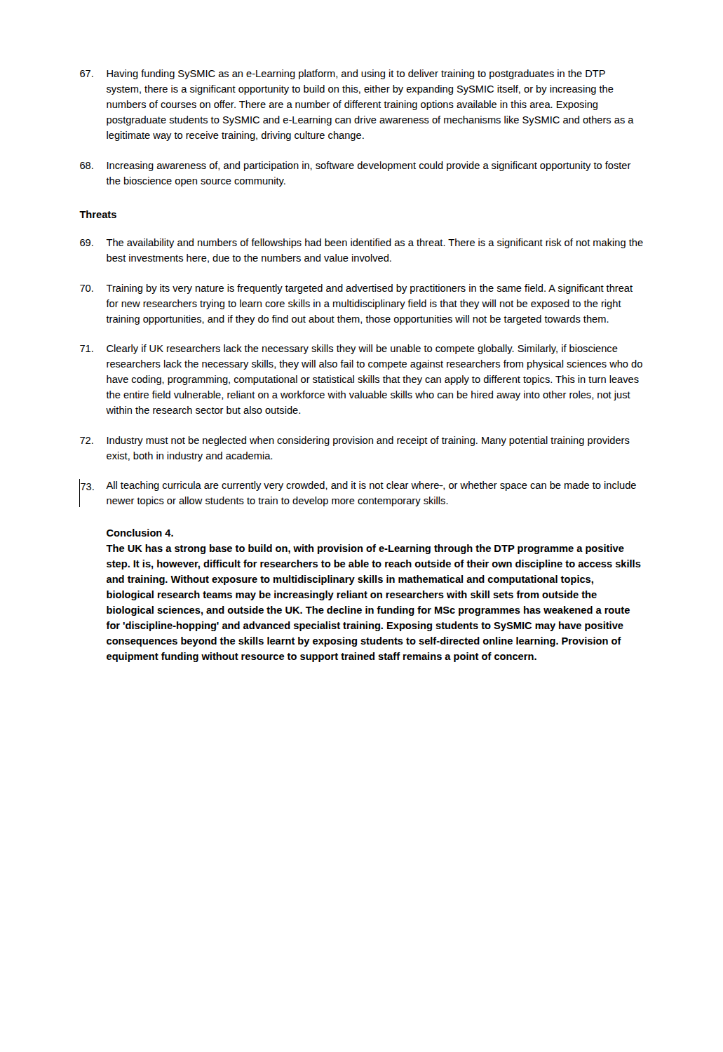Having funding SySMIC as an e-Learning platform, and using it to deliver training to postgraduates in the DTP system, there is a significant opportunity to build on this, either by expanding SySMIC itself, or by increasing the numbers of courses on offer. There are a number of different training options available in this area. Exposing postgraduate students to SySMIC and e-Learning can drive awareness of mechanisms like SySMIC and others as a legitimate way to receive training, driving culture change.
Increasing awareness of, and participation in, software development could provide a significant opportunity to foster the bioscience open source community.
Threats
The availability and numbers of fellowships had been identified as a threat. There is a significant risk of not making the best investments here, due to the numbers and value involved.
Training by its very nature is frequently targeted and advertised by practitioners in the same field. A significant threat for new researchers trying to learn core skills in a multidisciplinary field is that they will not be exposed to the right training opportunities, and if they do find out about them, those opportunities will not be targeted towards them.
Clearly if UK researchers lack the necessary skills they will be unable to compete globally. Similarly, if bioscience researchers lack the necessary skills, they will also fail to compete against researchers from physical sciences who do have coding, programming, computational or statistical skills that they can apply to different topics. This in turn leaves the entire field vulnerable, reliant on a workforce with valuable skills who can be hired away into other roles, not just within the research sector but also outside.
Industry must not be neglected when considering provision and receipt of training. Many potential training providers exist, both in industry and academia.
All teaching curricula are currently very crowded, and it is not clear where-, or whether space can be made to include newer topics or allow students to train to develop more contemporary skills.
Conclusion 4.
The UK has a strong base to build on, with provision of e-Learning through the DTP programme a positive step. It is, however, difficult for researchers to be able to reach outside of their own discipline to access skills and training. Without exposure to multidisciplinary skills in mathematical and computational topics, biological research teams may be increasingly reliant on researchers with skill sets from outside the biological sciences, and outside the UK. The decline in funding for MSc programmes has weakened a route for 'discipline-hopping' and advanced specialist training. Exposing students to SySMIC may have positive consequences beyond the skills learnt by exposing students to self-directed online learning. Provision of equipment funding without resource to support trained staff remains a point of concern.